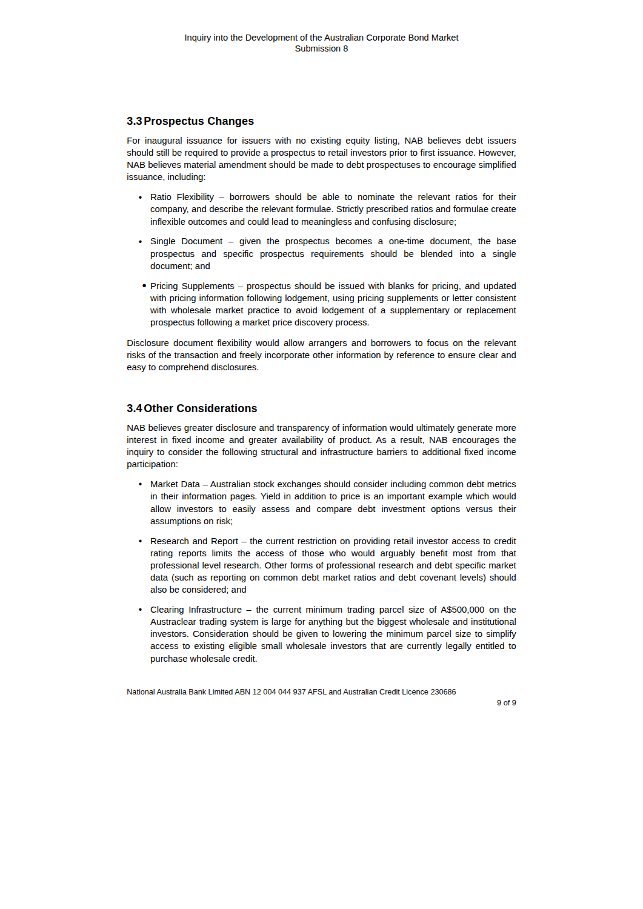Inquiry into the Development of the Australian Corporate Bond Market Submission 8
3.3 Prospectus Changes
For inaugural issuance for issuers with no existing equity listing, NAB believes debt issuers should still be required to provide a prospectus to retail investors prior to first issuance. However, NAB believes material amendment should be made to debt prospectuses to encourage simplified issuance, including:
Ratio Flexibility – borrowers should be able to nominate the relevant ratios for their company, and describe the relevant formulae. Strictly prescribed ratios and formulae create inflexible outcomes and could lead to meaningless and confusing disclosure;
Single Document – given the prospectus becomes a one-time document, the base prospectus and specific prospectus requirements should be blended into a single document; and
Pricing Supplements – prospectus should be issued with blanks for pricing, and updated with pricing information following lodgement, using pricing supplements or letter consistent with wholesale market practice to avoid lodgement of a supplementary or replacement prospectus following a market price discovery process.
Disclosure document flexibility would allow arrangers and borrowers to focus on the relevant risks of the transaction and freely incorporate other information by reference to ensure clear and easy to comprehend disclosures.
3.4 Other Considerations
NAB believes greater disclosure and transparency of information would ultimately generate more interest in fixed income and greater availability of product. As a result, NAB encourages the inquiry to consider the following structural and infrastructure barriers to additional fixed income participation:
Market Data – Australian stock exchanges should consider including common debt metrics in their information pages. Yield in addition to price is an important example which would allow investors to easily assess and compare debt investment options versus their assumptions on risk;
Research and Report – the current restriction on providing retail investor access to credit rating reports limits the access of those who would arguably benefit most from that professional level research. Other forms of professional research and debt specific market data (such as reporting on common debt market ratios and debt covenant levels) should also be considered; and
Clearing Infrastructure – the current minimum trading parcel size of A$500,000 on the Austraclear trading system is large for anything but the biggest wholesale and institutional investors. Consideration should be given to lowering the minimum parcel size to simplify access to existing eligible small wholesale investors that are currently legally entitled to purchase wholesale credit.
National Australia Bank Limited ABN 12 004 044 937 AFSL and Australian Credit Licence 230686 9 of 9